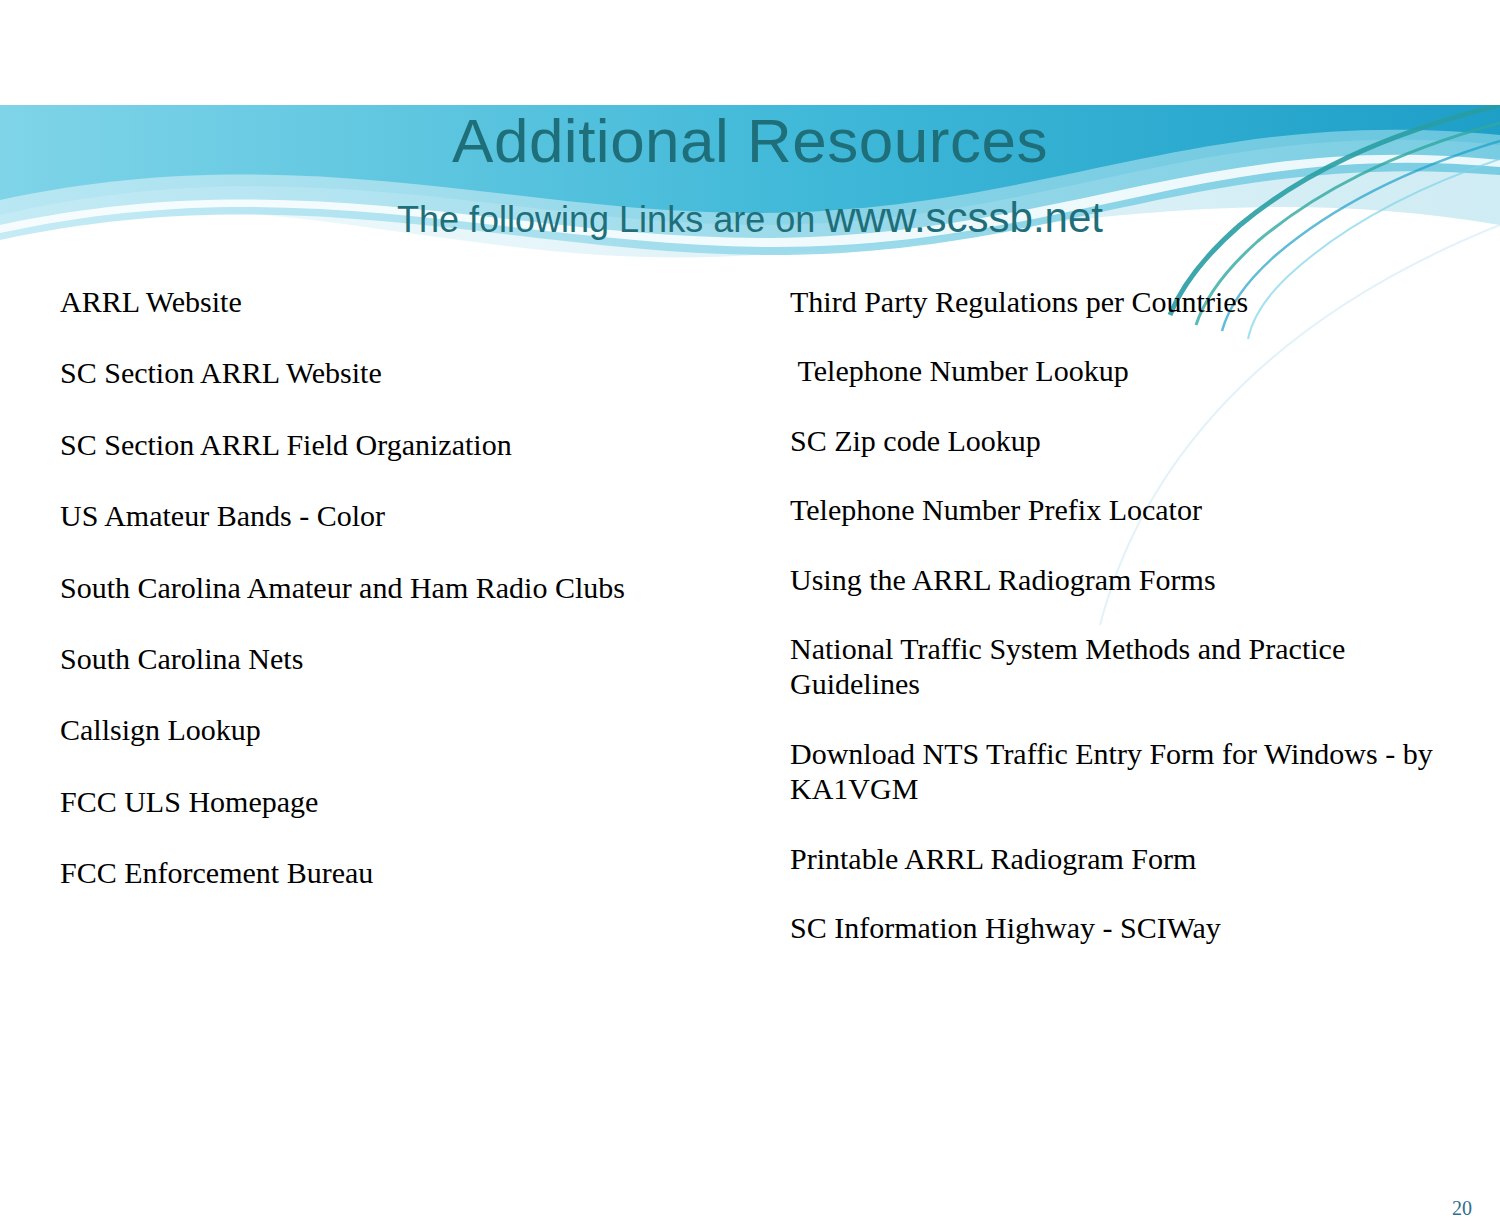Additional Resources
The following Links are on www.scssb.net
ARRL Website
SC Section ARRL Website
SC Section ARRL Field Organization
US Amateur Bands - Color
South Carolina Amateur and Ham Radio Clubs
South Carolina Nets
Callsign Lookup
FCC ULS Homepage
FCC Enforcement Bureau
Third Party Regulations per Countries
Telephone Number Lookup
SC Zip code Lookup
Telephone Number Prefix Locator
Using the ARRL Radiogram Forms
National Traffic System Methods and Practice Guidelines
Download NTS Traffic Entry Form for Windows - by KA1VGM
Printable ARRL Radiogram Form
SC Information Highway - SCIWay
20